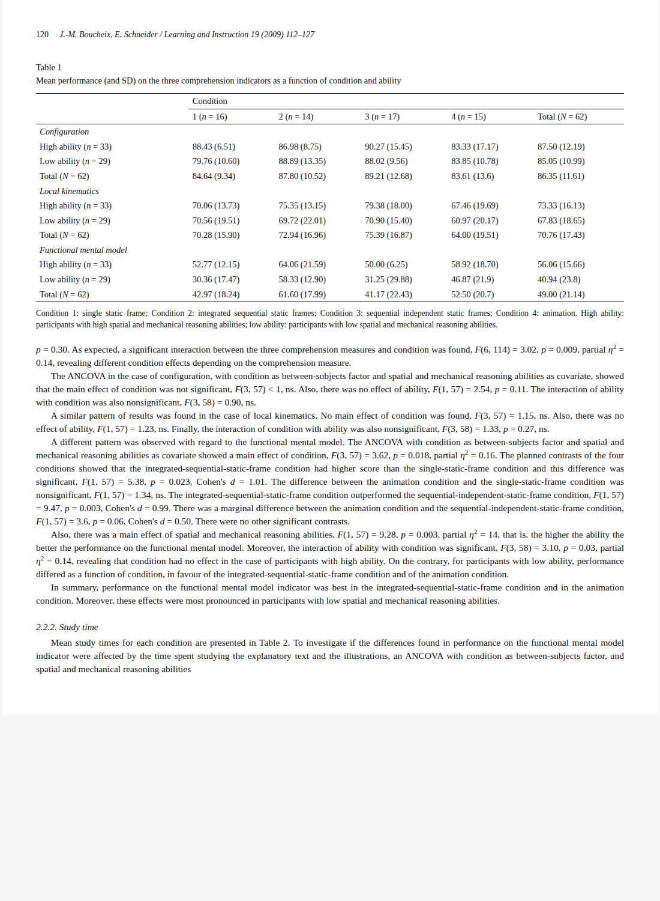120 J.-M. Boucheix, E. Schneider / Learning and Instruction 19 (2009) 112–127
Table 1
Mean performance (and SD) on the three comprehension indicators as a function of condition and ability
| | Condition |
| --- | --- |
| | 1 ( n = 16) | 2 ( n = 14) | 3 ( n = 17) | 4 ( n = 15) | Total ( N = 62) |
| Configuration |
| High ability ( n = 33) | 88.43 (6.51) | 86.98 (8.75) | 90.27 (15.45) | 83.33 (17.17) | 87.50 (12.19) |
| Low ability ( n = 29) | 79.76 (10.60) | 88.89 (13.35) | 88.02 (9.56) | 83.85 (10.78) | 85.05 (10.99) |
| Total ( N = 62) | 84.64 (9.34) | 87.80 (10.52) | 89.21 (12.68) | 83.61 (13.6) | 86.35 (11.61) |
| Local kinematics |
| High ability ( n = 33) | 70.06 (13.73) | 75.35 (13.15) | 79.38 (18.00) | 67.46 (19.69) | 73.33 (16.13) |
| Low ability ( n = 29) | 70.56 (19.51) | 69.72 (22.01) | 70.90 (15.40) | 60.97 (20.17) | 67.83 (18.65) |
| Total ( N = 62) | 70.28 (15.90) | 72.94 (16.96) | 75.39 (16.87) | 64.00 (19.51) | 70.76 (17.43) |
| Functional mental model |
| High ability ( n = 33) | 52.77 (12.15) | 64.06 (21.59) | 50.00 (6.25) | 58.92 (18.70) | 56.06 (15.66) |
| Low ability ( n = 29) | 30.36 (17.47) | 58.33 (12.90) | 31.25 (29.88) | 46.87 (21.9) | 40.94 (23.8) |
| Total ( N = 62) | 42.97 (18.24) | 61.60 (17.99) | 41.17 (22.43) | 52.50 (20.7) | 49.00 (21.14) |
Condition 1: single static frame; Condition 2: integrated sequential static frames; Condition 3: sequential independent static frames; Condition 4: animation. High ability: participants with high spatial and mechanical reasoning abilities; low ability: participants with low spatial and mechanical reasoning abilities.
p = 0.30. As expected, a significant interaction between the three comprehension measures and condition was found, F(6, 114) = 3.02, p = 0.009, partial η2 = 0.14, revealing different condition effects depending on the comprehension measure.
The ANCOVA in the case of configuration, with condition as between-subjects factor and spatial and mechanical reasoning abilities as covariate, showed that the main effect of condition was not significant, F(3, 57) < 1, ns. Also, there was no effect of ability, F(1, 57) = 2.54, p = 0.11. The interaction of ability with condition was also nonsignificant, F(3, 58) = 0.90, ns.
A similar pattern of results was found in the case of local kinematics. No main effect of condition was found, F(3, 57) = 1.15, ns. Also, there was no effect of ability, F(1, 57) = 1.23, ns. Finally, the interaction of condition with ability was also nonsignificant, F(3, 58) = 1.33, p = 0.27, ns.
A different pattern was observed with regard to the functional mental model. The ANCOVA with condition as between-subjects factor and spatial and mechanical reasoning abilities as covariate showed a main effect of condition, F(3, 57) = 3.62, p = 0.018, partial η2 = 0.16. The planned contrasts of the four conditions showed that the integrated-sequential-static-frame condition had higher score than the single-static-frame condition and this difference was significant, F(1, 57) = 5.38, p = 0.023, Cohen's d = 1.01. The difference between the animation condition and the single-static-frame condition was nonsignificant, F(1, 57) = 1.34, ns. The integrated-sequential-static-frame condition outperformed the sequential-independent-static-frame condition, F(1, 57) = 9.47, p = 0.003, Cohen's d = 0.99. There was a marginal difference between the animation condition and the sequential-independent-static-frame condition, F(1, 57) = 3.6, p = 0.06, Cohen's d = 0.50. There were no other significant contrasts.
Also, there was a main effect of spatial and mechanical reasoning abilities, F(1, 57) = 9.28, p = 0.003, partial η2 = 14, that is, the higher the ability the better the performance on the functional mental model. Moreover, the interaction of ability with condition was significant, F(3, 58) = 3.10, p = 0.03, partial η2 = 0.14, revealing that condition had no effect in the case of participants with high ability. On the contrary, for participants with low ability, performance differed as a function of condition, in favour of the integrated-sequential-static-frame condition and of the animation condition.
In summary, performance on the functional mental model indicator was best in the integrated-sequential-static-frame condition and in the animation condition. Moreover, these effects were most pronounced in participants with low spatial and mechanical reasoning abilities.
2.2.2. Study time
Mean study times for each condition are presented in Table 2. To investigate if the differences found in performance on the functional mental model indicator were affected by the time spent studying the explanatory text and the illustrations, an ANCOVA with condition as between-subjects factor, and spatial and mechanical reasoning abilities